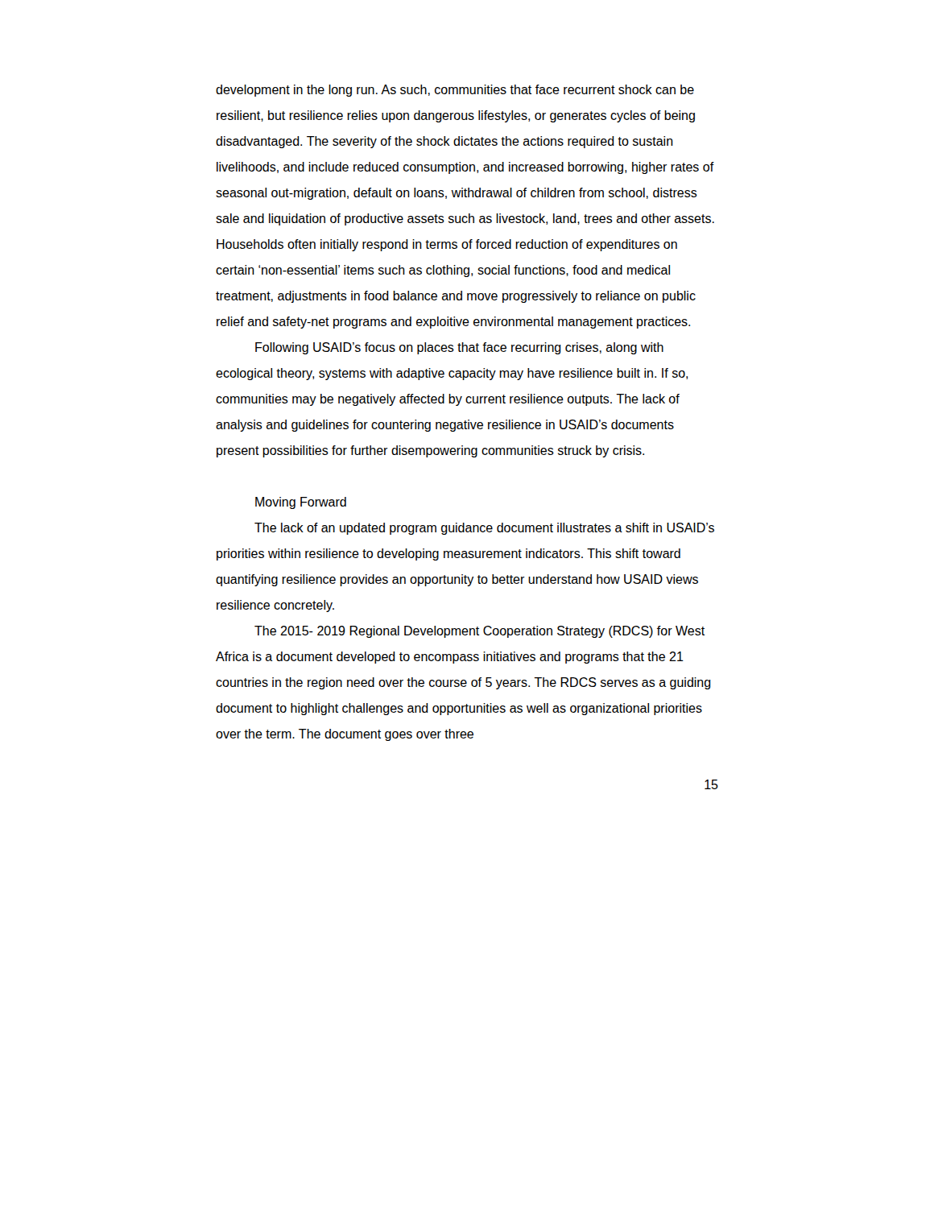development in the long run. As such, communities that face recurrent shock can be resilient, but resilience relies upon dangerous lifestyles, or generates cycles of being disadvantaged. The severity of the shock dictates the actions required to sustain livelihoods, and include reduced consumption, and increased borrowing, higher rates of seasonal out-migration, default on loans, withdrawal of children from school, distress sale and liquidation of productive assets such as livestock, land, trees and other assets. Households often initially respond in terms of forced reduction of expenditures on certain ‘non-essential’ items such as clothing, social functions, food and medical treatment, adjustments in food balance and move progressively to reliance on public relief and safety-net programs and exploitive environmental management practices.
Following USAID’s focus on places that face recurring crises, along with ecological theory, systems with adaptive capacity may have resilience built in. If so, communities may be negatively affected by current resilience outputs. The lack of analysis and guidelines for countering negative resilience in USAID’s documents present possibilities for further disempowering communities struck by crisis.
Moving Forward
The lack of an updated program guidance document illustrates a shift in USAID’s priorities within resilience to developing measurement indicators. This shift toward quantifying resilience provides an opportunity to better understand how USAID views resilience concretely.
The 2015- 2019 Regional Development Cooperation Strategy (RDCS) for West Africa is a document developed to encompass initiatives and programs that the 21 countries in the region need over the course of 5 years. The RDCS serves as a guiding document to highlight challenges and opportunities as well as organizational priorities over the term. The document goes over three
15